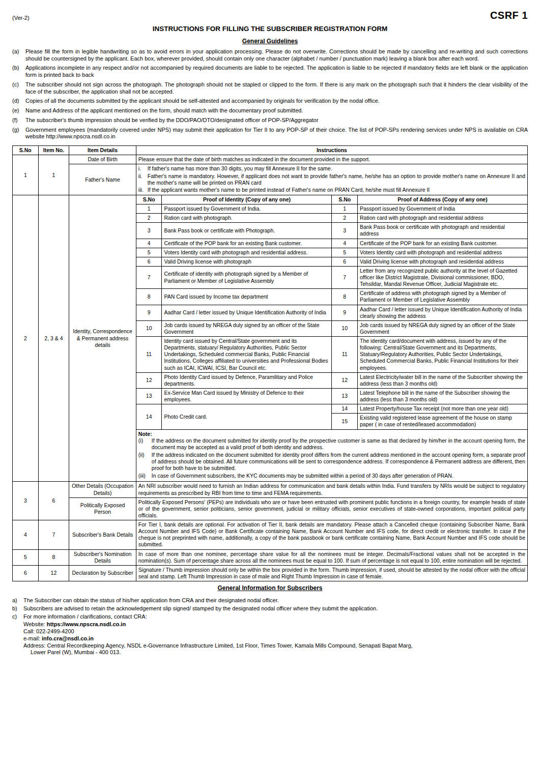(Ver-2)
CSRF 1
INSTRUCTIONS FOR FILLING THE SUBSCRIBER REGISTRATION FORM
General Guidelines
(a) Please fill the form in legible handwriting so as to avoid errors in your application processing. Please do not overwrite. Corrections should be made by cancelling and re-writing and such corrections should be countersigned by the applicant. Each box, wherever provided, should contain only one character (alphabet / number / punctuation mark) leaving a blank box after each word.
(b) Applications incomplete in any respect and/or not accompanied by required documents are liable to be rejected. The application is liable to be rejected if mandatory fields are left blank or the application form is printed back to back
(c) The subscriber should not sign across the photograph. The photograph should not be stapled or clipped to the form. If there is any mark on the photograph such that it hinders the clear visibility of the face of the subscriber, the application shall not be accepted.
(d) Copies of all the documents submitted by the applicant should be self-attested and accompanied by originals for verification by the nodal office.
(e) Name and Address of the applicant mentioned on the form, should match with the documentary proof submitted.
(f) The subscriber's thumb impression should be verified by the DDO/PAO/DTO/designated officer of POP-SP/Aggregator
(g) Government employees (mandatorily covered under NPS) may submit their application for Tier II to any POP-SP of their choice. The list of POP-SPs rendering services under NPS is available on CRA website http://www.npscra.nsdl.co.in
| S.No | Item No. | Item Details | Instructions |
| --- | --- | --- | --- |
| 1 | 1 | Date of Birth | Please ensure that the date of birth matches as indicated in the document provided in the support. |
| Father's Name | i. If father's name has more than 30 digits, you may fill Annexure II for the same. ii. Father's name is mandatory. However, if applicant does not want to provide father's name, he/she has an option to provide mother's name on Annexure II and the mother's name will be printed on PRAN card iii. If the applicant wants mother's name to be printed instead of Father's name on PRAN Card, he/she must fill Annexure II |
| 2 | 2, 3 & 4 | Identity, Correspondence & Permanent address details | S.No | Proof of Identity (Copy of any one) | S.No | Proof of Address (Copy of any one) |
| 1 | Passport issued by Government of India. | 1 | Passport issued by Government of India |
| 2 | Ration card with photograph. | 2 | Ration card with photograph and residential address |
| 3 | Bank Pass book or certificate with Photograph. | 3 | Bank Pass book or certificate with photograph and residential address |
| 4 | Certificate of the POP bank for an existing Bank customer. | 4 | Certificate of the POP bank for an existing Bank customer. |
| 5 | Voters Identity card with photograph and residential address. | 5 | Voters Identity card with photograph and residential address |
| 6 | Valid Driving license with photograph | 6 | Valid Driving license with photograph and residential address |
| 7 | Certificate of identity with photograph signed by a Member of Parliament or Member of Legislative Assembly | 7 | Letter from any recognized public authority at the level of Gazetted officer like District Magistrate, Divisional commissioner, BDO, Tehsildar, Mandal Revenue Officer, Judicial Magistrate etc. |
| 8 | PAN Card issued by Income tax department | 8 | Certificate of address with photograph signed by a Member of Parliament or Member of Legislative Assembly |
| 9 | Aadhar Card / letter issued by Unique Identification Authority of India | 9 | Aadhar Card / letter issued by Unique Identification Authority of India clearly showing the address |
| 10 | Job cards issued by NREGA duly signed by an officer of the State Government | 10 | Job cards issued by NREGA duly signed by an officer of the State Government |
| 11 | Identity card issued by Central/State government and its Departments, statuary/ Regulatory Authorities, Public Sector Undertakings, Scheduled commercial Banks, Public Financial Institutions, Colleges affiliated to universities and Professional Bodies such as ICAI, ICWAI, ICSI, Bar Council etc. | 11 | The identity card/document with address, issued by any of the following: Central/State Government and its Departments, Statuary/Regulatory Authorities, Public Sector Undertakings, Scheduled Commercial Banks, Public Financial Institutions for their employees. |
| 12 | Photo Identity Card issued by Defence, Paramilitary and Police departments. | 12 | Latest Electricity/water bill in the name of the Subscriber showing the address (less than 3 months old) |
| 13 | Ex-Service Man Card issued by Ministry of Defence to their employees. | 13 | Latest Telephone bill in the name of the Subscriber showing the address (less than 3 months old) |
| 14 | Photo Credit card. | 14 | Latest Property/house Tax receipt (not more than one year old) |
| 15 | Existing valid registered lease agreement of the house on stamp paper ( in case of rented/leased accommodation) |
| Note: (i) If the address on the document submitted for identity proof by the prospective customer is same as that declared by him/her in the account opening form, the document may be accepted as a valid proof of both identity and address. (ii) If the address indicated on the document submitted for identity proof differs from the current address mentioned in the account opening form, a separate proof of address should be obtained. All future communications will be sent to correspondence address. If correspondence & Permanent address are different, then proof for both have to be submitted. (iii) In case of Government subscribers, the KYC documents may be submitted within a period of 30 days after generation of PRAN. |
| 3 | 6 | Other Details (Occupation Details) | An NRI subscriber would need to furnish an Indian address for communication and bank details within India. Fund transfers by NRIs would be subject to regulatory requirements as prescribed by RBI from time to time and FEMA requirements. |
| Politically Exposed Person | Politically Exposed Persons' (PEPs) are individuals who are or have been entrusted with prominent public functions in a foreign country, for example heads of state or of the government, senior politicians, senior government, judicial or military officials, senior executives of state-owned corporations, important political party officials. |
| 4 | 7 | Subscriber's Bank Details | For Tier I, bank details are optional. For activation of Tier II, bank details are mandatory. Please attach a Cancelled cheque (containing Subscriber Name, Bank Account Number and IFS Code) or Bank Certificate containing Name, Bank Account Number and IFS code, for direct credit or electronic transfer. In case if the cheque is not preprinted with name, additionally, a copy of the bank passbook or bank certificate containing Name, Bank Account Number and IFS code should be submitted. |
| 5 | 8 | Subscriber's Nomination Details | In case of more than one nominee, percentage share value for all the nominees must be integer. Decimals/Fractional values shall not be accepted in the nomination(s). Sum of percentage share across all the nominees must be equal to 100. If sum of percentage is not equal to 100, entire nomination will be rejected. |
| 6 | 12 | Declaration by Subscriber | Signature / Thumb impression should only be within the box provided in the form. Thumb impression, if used, should be attested by the nodal officer with the official seal and stamp. Left Thumb Impression in case of male and Right Thumb Impression in case of female. |
General Information for Subscribers
a) The Subscriber can obtain the status of his/her application from CRA and their designated nodal officer.
b) Subscribers are advised to retain the acknowledgement slip signed/ stamped by the designated nodal officer where they submit the application.
c) For more information / clarifications, contact CRA:
Website: https://www.npscra.nsdl.co.in
Call: 022-2499-4200
e-mail: info.cra@nsdl.co.in
Address: Central Recordkeeping Agency, NSDL e-Governance Infrastructure Limited, 1st Floor, Times Tower, Kamala Mills Compound, Senapati Bapat Marg,
Lower Parel (W), Mumbai - 400 013.